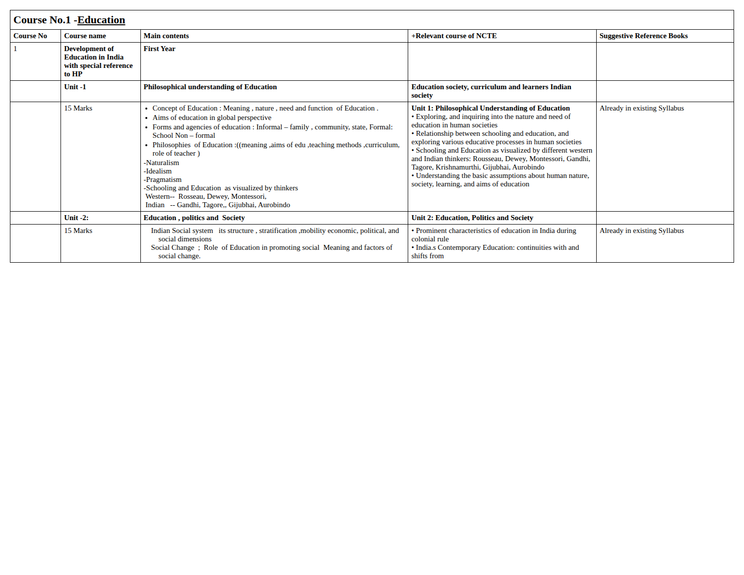| Course No.1 - Education |
| Course No | Course name | Main contents | +Relevant course of NCTE | Suggestive Reference Books |
| 1 | Development of Education in India with special reference to HP | First Year | | |
| | Unit -1 | Philosophical understanding of Education | Education society, curriculum and learners Indian society | |
| | 15 Marks | Concept of Education : Meaning , nature , need and function of Education . Aims of education in global perspective Forms and agencies of education : Informal – family , community, state, Formal: School Non – formal Philosophies of Education :((meaning ,aims of edu ,teaching methods ,curriculum, role of teacher ) -Naturalism -Idealism -Pragmatism -Schooling and Education as visualized by thinkers Western-- Rosseau, Dewey, Montessori, Indian -- Gandhi, Tagore,, Gijubhai, Aurobindo | Unit 1: Philosophical Understanding of Education • Exploring, and inquiring into the nature and need of education in human societies • Relationship between schooling and education, and exploring various educative processes in human societies • Schooling and Education as visualized by different western and Indian thinkers: Rousseau, Dewey, Montessori, Gandhi, Tagore, Krishnamurthi, Gijubhai, Aurobindo • Understanding the basic assumptions about human nature, society, learning, and aims of education | Already in existing Syllabus |
| | Unit -2: | Education , politics and Society | Unit 2: Education, Politics and Society | |
| | 15 Marks | Indian Social system its structure , stratification ,mobility economic, political, and social dimensions Social Change ; Role of Education in promoting social Meaning and factors of social change. | • Prominent characteristics of education in India during colonial rule • India.s Contemporary Education: continuities with and shifts from | Already in existing Syllabus |